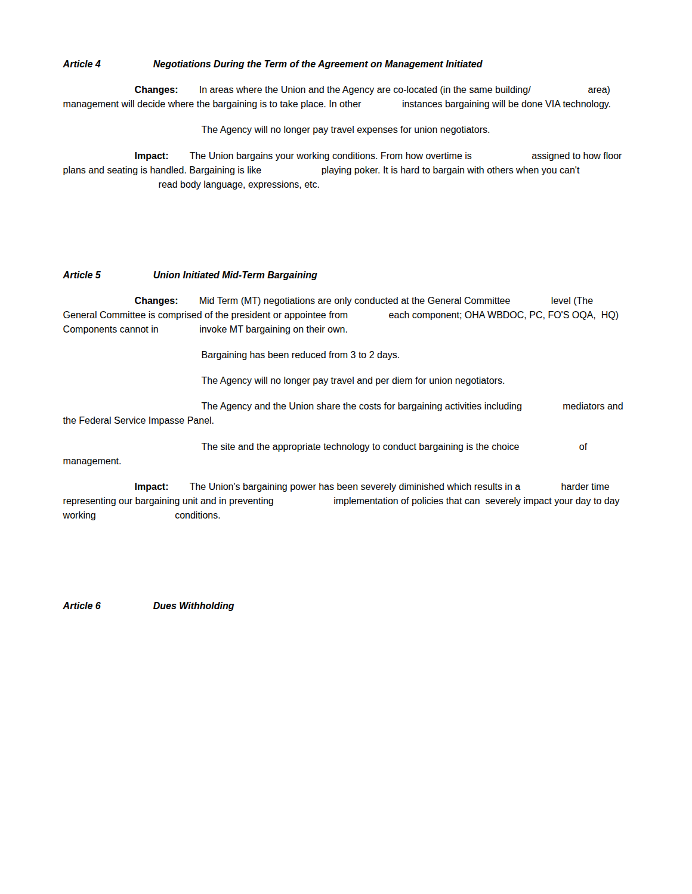Article 4 Negotiations During the Term of the Agreement on Management Initiated
Changes: In areas where the Union and the Agency are co-located (in the same building/ area) management will decide where the bargaining is to take place. In other instances bargaining will be done VIA technology.
The Agency will no longer pay travel expenses for union negotiators.
Impact: The Union bargains your working conditions. From how overtime is assigned to how floor plans and seating is handled. Bargaining is like playing poker. It is hard to bargain with others when you can't read body language, expressions, etc.
Article 5 Union Initiated Mid-Term Bargaining
Changes: Mid Term (MT) negotiations are only conducted at the General Committee level (The General Committee is comprised of the president or appointee from each component; OHA WBDOC, PC, FO'S OQA, HQ) Components cannot in invoke MT bargaining on their own.
Bargaining has been reduced from 3 to 2 days.
The Agency will no longer pay travel and per diem for union negotiators.
The Agency and the Union share the costs for bargaining activities including mediators and the Federal Service Impasse Panel.
The site and the appropriate technology to conduct bargaining is the choice of management.
Impact: The Union's bargaining power has been severely diminished which results in a harder time representing our bargaining unit and in preventing implementation of policies that can severely impact your day to day working conditions.
Article 6 Dues Withholding